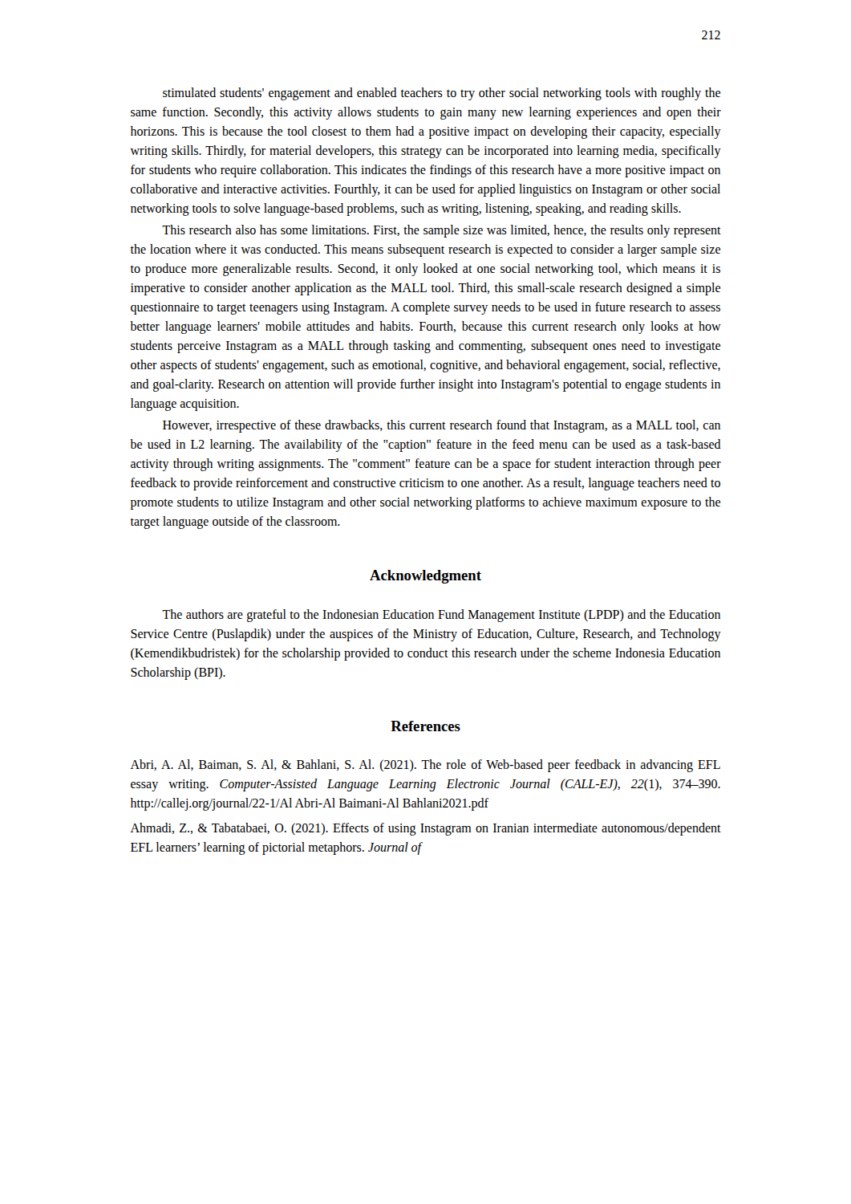212
stimulated students' engagement and enabled teachers to try other social networking tools with roughly the same function. Secondly, this activity allows students to gain many new learning experiences and open their horizons. This is because the tool closest to them had a positive impact on developing their capacity, especially writing skills. Thirdly, for material developers, this strategy can be incorporated into learning media, specifically for students who require collaboration. This indicates the findings of this research have a more positive impact on collaborative and interactive activities. Fourthly, it can be used for applied linguistics on Instagram or other social networking tools to solve language-based problems, such as writing, listening, speaking, and reading skills.
This research also has some limitations. First, the sample size was limited, hence, the results only represent the location where it was conducted. This means subsequent research is expected to consider a larger sample size to produce more generalizable results. Second, it only looked at one social networking tool, which means it is imperative to consider another application as the MALL tool. Third, this small-scale research designed a simple questionnaire to target teenagers using Instagram. A complete survey needs to be used in future research to assess better language learners' mobile attitudes and habits. Fourth, because this current research only looks at how students perceive Instagram as a MALL through tasking and commenting, subsequent ones need to investigate other aspects of students' engagement, such as emotional, cognitive, and behavioral engagement, social, reflective, and goal-clarity. Research on attention will provide further insight into Instagram's potential to engage students in language acquisition.
However, irrespective of these drawbacks, this current research found that Instagram, as a MALL tool, can be used in L2 learning. The availability of the "caption" feature in the feed menu can be used as a task-based activity through writing assignments. The "comment" feature can be a space for student interaction through peer feedback to provide reinforcement and constructive criticism to one another. As a result, language teachers need to promote students to utilize Instagram and other social networking platforms to achieve maximum exposure to the target language outside of the classroom.
Acknowledgment
The authors are grateful to the Indonesian Education Fund Management Institute (LPDP) and the Education Service Centre (Puslapdik) under the auspices of the Ministry of Education, Culture, Research, and Technology (Kemendikbudristek) for the scholarship provided to conduct this research under the scheme Indonesia Education Scholarship (BPI).
References
Abri, A. Al, Baiman, S. Al, & Bahlani, S. Al. (2021). The role of Web-based peer feedback in advancing EFL essay writing. Computer-Assisted Language Learning Electronic Journal (CALL-EJ), 22(1), 374–390. http://callej.org/journal/22-1/Al Abri-Al Baimani-Al Bahlani2021.pdf
Ahmadi, Z., & Tabatabaei, O. (2021). Effects of using Instagram on Iranian intermediate autonomous/dependent EFL learners’ learning of pictorial metaphors. Journal of